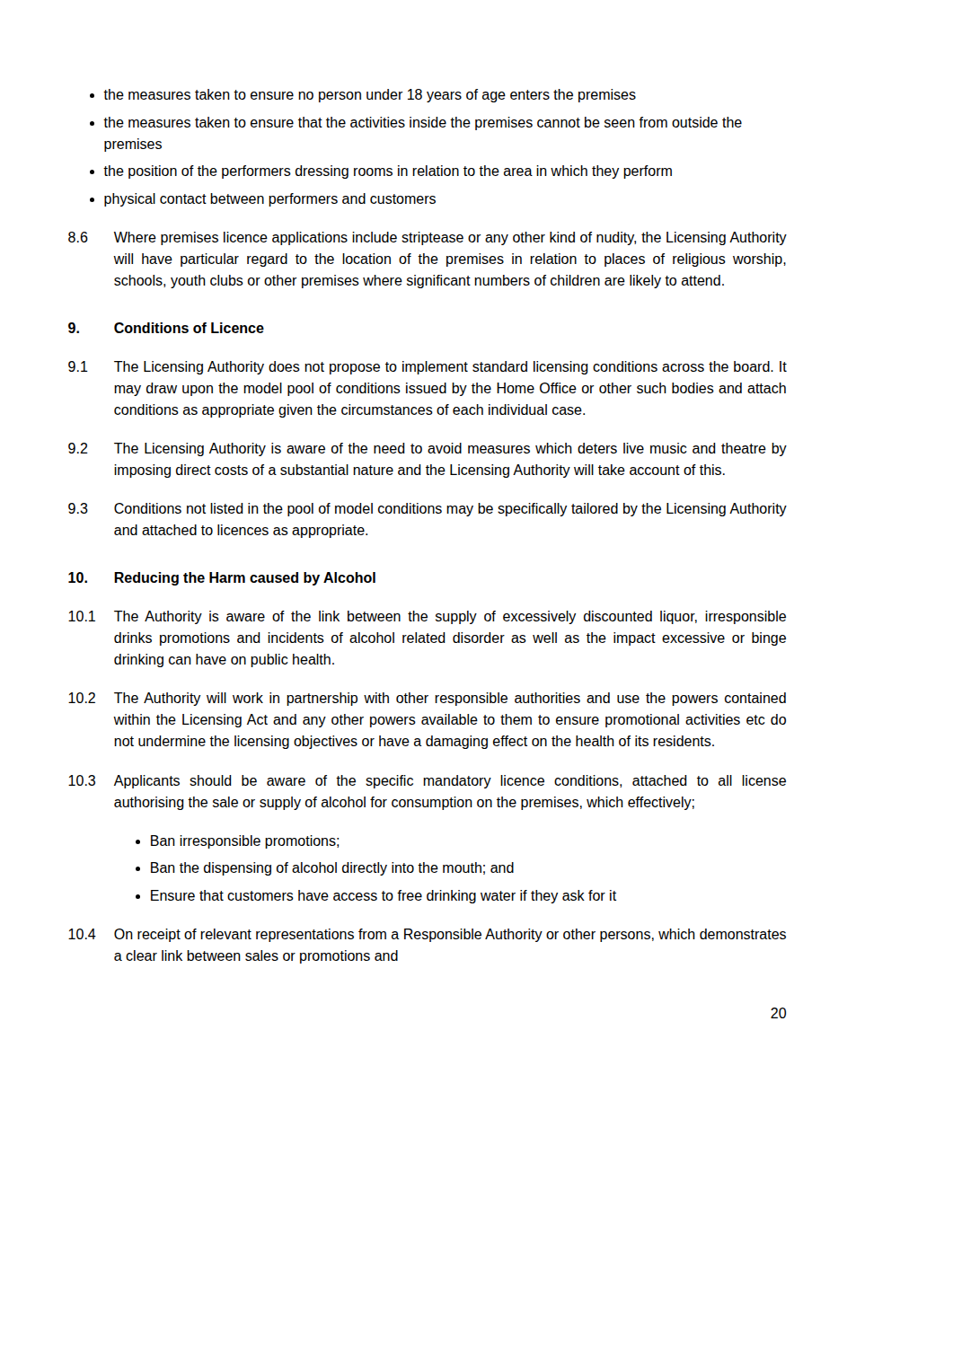the measures taken to ensure no person under 18 years of age enters the premises
the measures taken to ensure that the activities inside the premises cannot be seen from outside the premises
the position of the performers dressing rooms in relation to the area in which they perform
physical contact between performers and customers
8.6
Where premises licence applications include striptease or any other kind of nudity, the Licensing Authority will have particular regard to the location of the premises in relation to places of religious worship, schools, youth clubs or other premises where significant numbers of children are likely to attend.
9. Conditions of Licence
9.1
The Licensing Authority does not propose to implement standard licensing conditions across the board. It may draw upon the model pool of conditions issued by the Home Office or other such bodies and attach conditions as appropriate given the circumstances of each individual case.
9.2
The Licensing Authority is aware of the need to avoid measures which deters live music and theatre by imposing direct costs of a substantial nature and the Licensing Authority will take account of this.
9.3
Conditions not listed in the pool of model conditions may be specifically tailored by the Licensing Authority and attached to licences as appropriate.
10. Reducing the Harm caused by Alcohol
10.1
The Authority is aware of the link between the supply of excessively discounted liquor, irresponsible drinks promotions and incidents of alcohol related disorder as well as the impact excessive or binge drinking can have on public health.
10.2
The Authority will work in partnership with other responsible authorities and use the powers contained within the Licensing Act and any other powers available to them to ensure promotional activities etc do not undermine the licensing objectives or have a damaging effect on the health of its residents.
10.3
Applicants should be aware of the specific mandatory licence conditions, attached to all license authorising the sale or supply of alcohol for consumption on the premises, which effectively;
Ban irresponsible promotions;
Ban the dispensing of alcohol directly into the mouth; and
Ensure that customers have access to free drinking water if they ask for it
10.4
On receipt of relevant representations from a Responsible Authority or other persons, which demonstrates a clear link between sales or promotions and
20